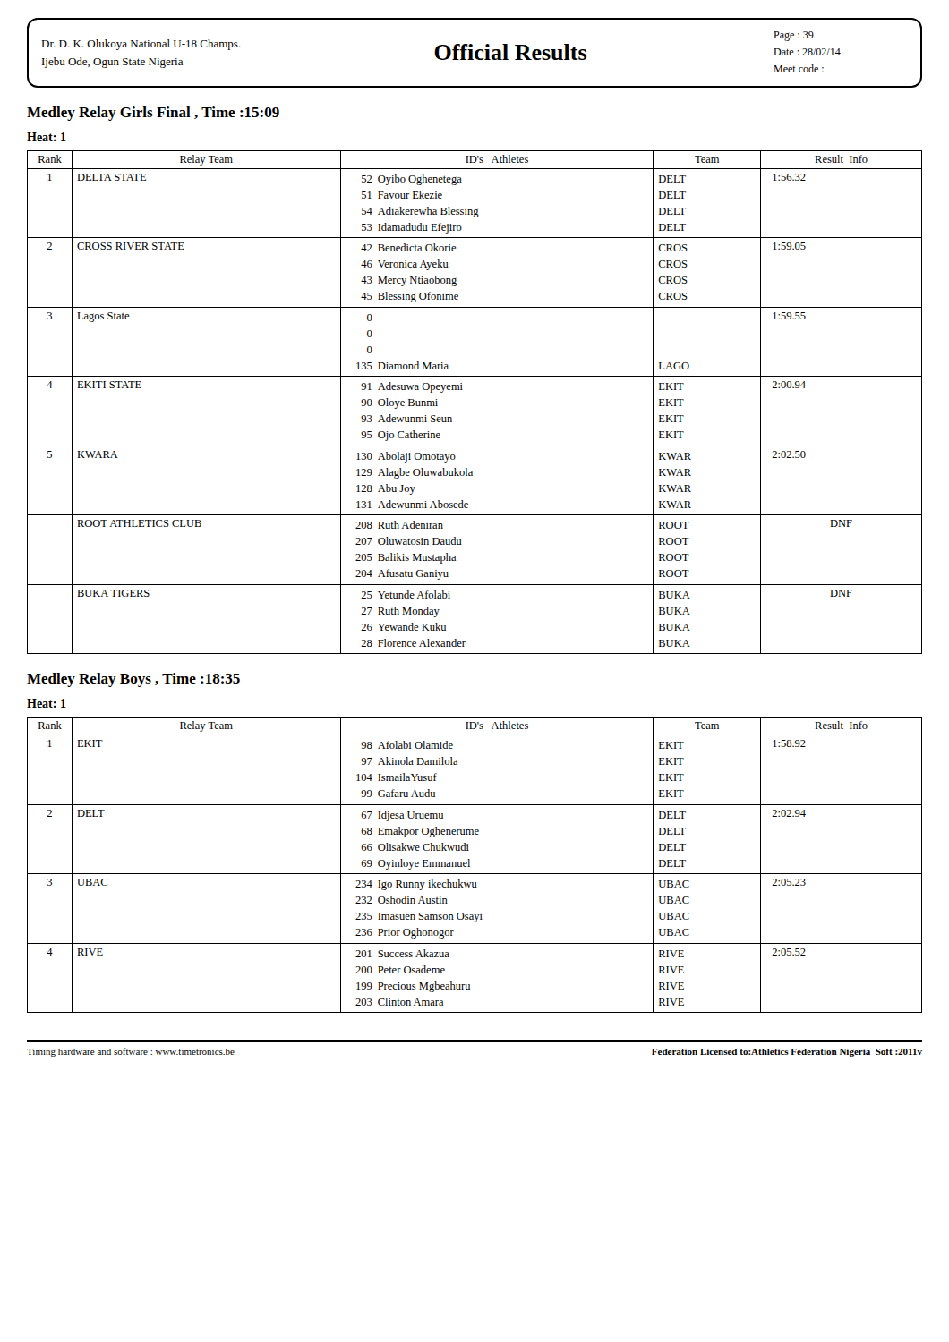Dr. D. K. Olukoya National U-18 Champs.
Ijebu Ode, Ogun State Nigeria
Official Results
Page : 39
Date : 28/02/14
Meet code :
Medley Relay Girls Final , Time :15:09
Heat: 1
| Rank | Relay Team | ID's Athletes | Team | Result Info |
| --- | --- | --- | --- | --- |
| 1 | DELTA STATE | 52 Oyibo Oghenetega 51 Favour Ekezie 54 Adiakerewha Blessing 53 Idamadudu Efejiro | DELT DELT DELT DELT | 1:56.32 |
| 2 | CROSS RIVER STATE | 42 Benedicta Okorie 46 Veronica Ayeku 43 Mercy Ntiaobong 45 Blessing Ofonime | CROS CROS CROS CROS | 1:59.05 |
| 3 | Lagos State | 0 0 0 135 Diamond Maria | LAGO | 1:59.55 |
| 4 | EKITI STATE | 91 Adesuwa Opeyemi 90 Oloye Bunmi 93 Adewunmi Seun 95 Ojo Catherine | EKIT EKIT EKIT EKIT | 2:00.94 |
| 5 | KWARA | 130 Abolaji Omotayo 129 Alagbe Oluwabukola 128 Abu Joy 131 Adewunmi Abosede | KWAR KWAR KWAR KWAR | 2:02.50 |
| | ROOT ATHLETICS CLUB | 208 Ruth Adeniran 207 Oluwatosin Daudu 205 Balikis Mustapha 204 Afusatu Ganiyu | ROOT ROOT ROOT ROOT | DNF |
| | BUKA TIGERS | 25 Yetunde Afolabi 27 Ruth Monday 26 Yewande Kuku 28 Florence Alexander | BUKA BUKA BUKA BUKA | DNF |
Medley Relay Boys , Time :18:35
Heat: 1
| Rank | Relay Team | ID's Athletes | Team | Result Info |
| --- | --- | --- | --- | --- |
| 1 | EKIT | 98 Afolabi Olamide 97 Akinola Damilola 104 IsmailaYusuf 99 Gafaru Audu | EKIT EKIT EKIT EKIT | 1:58.92 |
| 2 | DELT | 67 Idjesa Uruemu 68 Emakpor Oghenerume 66 Olisakwe Chukwudi 69 Oyinloye Emmanuel | DELT DELT DELT DELT | 2:02.94 |
| 3 | UBAC | 234 Igo Runny ikechukwu 232 Oshodin Austin 235 Imasuen Samson Osayi 236 Prior Oghonogor | UBAC UBAC UBAC UBAC | 2:05.23 |
| 4 | RIVE | 201 Success Akazua 200 Peter Osademe 199 Precious Mgbeahuru 203 Clinton Amara | RIVE RIVE RIVE RIVE | 2:05.52 |
Timing hardware and software : www.timetronics.be
Federation Licensed to:Athletics Federation Nigeria Soft :2011v